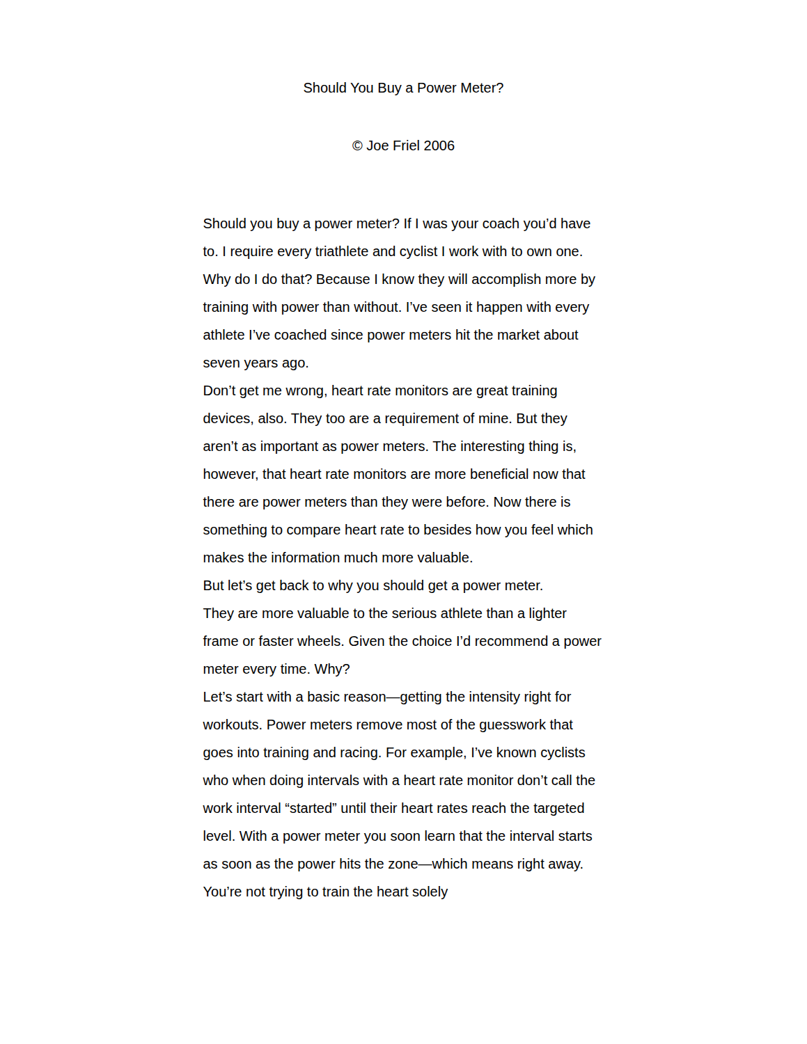Should You Buy a Power Meter?
© Joe Friel 2006
Should you buy a power meter? If I was your coach you’d have to. I require every triathlete and cyclist I work with to own one. Why do I do that? Because I know they will accomplish more by training with power than without. I’ve seen it happen with every athlete I’ve coached since power meters hit the market about seven years ago.
Don’t get me wrong, heart rate monitors are great training devices, also. They too are a requirement of mine. But they aren’t as important as power meters. The interesting thing is, however, that heart rate monitors are more beneficial now that there are power meters than they were before. Now there is something to compare heart rate to besides how you feel which makes the information much more valuable.
But let’s get back to why you should get a power meter.
They are more valuable to the serious athlete than a lighter frame or faster wheels. Given the choice I’d recommend a power meter every time. Why?
Let’s start with a basic reason—getting the intensity right for workouts. Power meters remove most of the guesswork that goes into training and racing. For example, I’ve known cyclists who when doing intervals with a heart rate monitor don’t call the work interval “started” until their heart rates reach the targeted level. With a power meter you soon learn that the interval starts as soon as the power hits the zone—which means right away. You’re not trying to train the heart solely